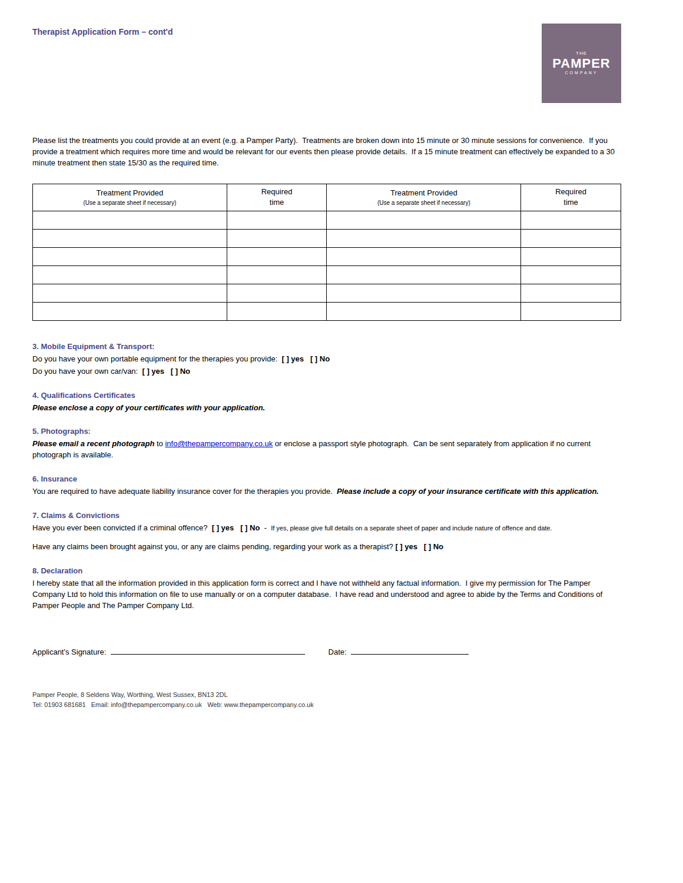Therapist Application Form – cont'd
THE PAMPER COMPANY
Please list the treatments you could provide at an event (e.g. a Pamper Party). Treatments are broken down into 15 minute or 30 minute sessions for convenience. If you provide a treatment which requires more time and would be relevant for our events then please provide details. If a 15 minute treatment can effectively be expanded to a 30 minute treatment then state 15/30 as the required time.
| Treatment Provided (Use a separate sheet if necessary) | Required time | Treatment Provided (Use a separate sheet if necessary) | Required time |
| --- | --- | --- | --- |
3. Mobile Equipment & Transport:
Do you have your own portable equipment for the therapies you provide: [ ] yes [ ] No
Do you have your own car/van: [ ] yes [ ] No
4. Qualifications Certificates
Please enclose a copy of your certificates with your application.
5. Photographs:
Please email a recent photograph to info@thepampercompany.co.uk or enclose a passport style photograph. Can be sent separately from application if no current photograph is available.
6. Insurance
You are required to have adequate liability insurance cover for the therapies you provide. Please include a copy of your insurance certificate with this application.
7. Claims & Convictions
Have you ever been convicted if a criminal offence? [ ] yes [ ] No - If yes, please give full details on a separate sheet of paper and include nature of offence and date.
Have any claims been brought against you, or any are claims pending, regarding your work as a therapist? [ ] yes [ ] No
8. Declaration
I hereby state that all the information provided in this application form is correct and I have not withheld any factual information. I give my permission for The Pamper Company Ltd to hold this information on file to use manually or on a computer database. I have read and understood and agree to abide by the Terms and Conditions of Pamper People and The Pamper Company Ltd.
Applicant's Signature:
Date:
Pamper People, 8 Seldens Way, Worthing, West Sussex, BN13 2DL
Tel: 01903 681681 Email: info@thepampercompany.co.uk Web: www.thepampercompany.co.uk